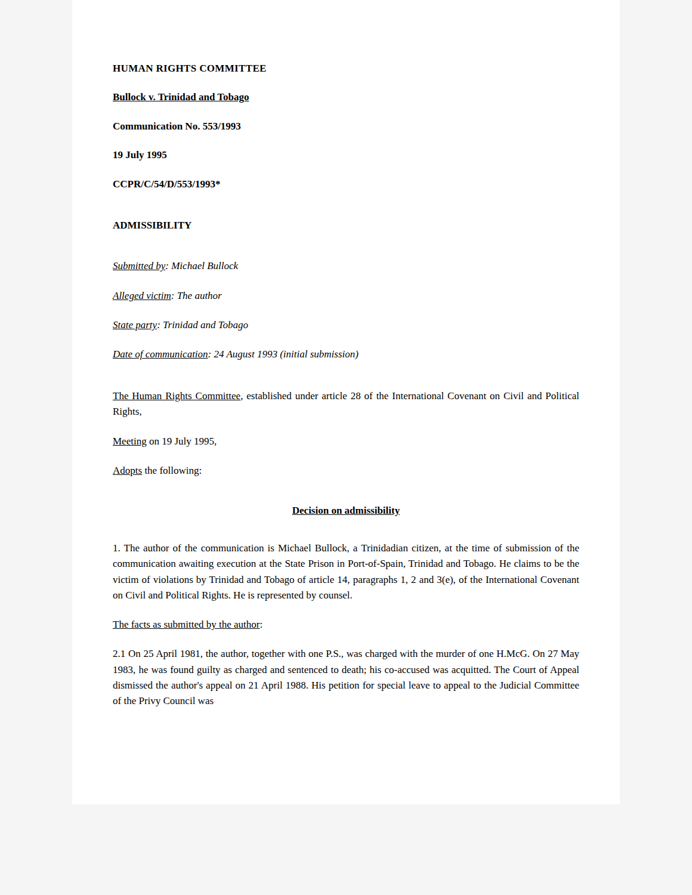HUMAN RIGHTS COMMITTEE
Bullock v. Trinidad and Tobago
Communication No. 553/1993
19 July 1995
CCPR/C/54/D/553/1993*
ADMISSIBILITY
Submitted by: Michael Bullock
Alleged victim: The author
State party: Trinidad and Tobago
Date of communication: 24 August 1993 (initial submission)
The Human Rights Committee, established under article 28 of the International Covenant on Civil and Political Rights,
Meeting on 19 July 1995,
Adopts the following:
Decision on admissibility
1. The author of the communication is Michael Bullock, a Trinidadian citizen, at the time of submission of the communication awaiting execution at the State Prison in Port-of-Spain, Trinidad and Tobago. He claims to be the victim of violations by Trinidad and Tobago of article 14, paragraphs 1, 2 and 3(e), of the International Covenant on Civil and Political Rights. He is represented by counsel.
The facts as submitted by the author:
2.1 On 25 April 1981, the author, together with one P.S., was charged with the murder of one H.McG. On 27 May 1983, he was found guilty as charged and sentenced to death; his co-accused was acquitted. The Court of Appeal dismissed the author's appeal on 21 April 1988. His petition for special leave to appeal to the Judicial Committee of the Privy Council was